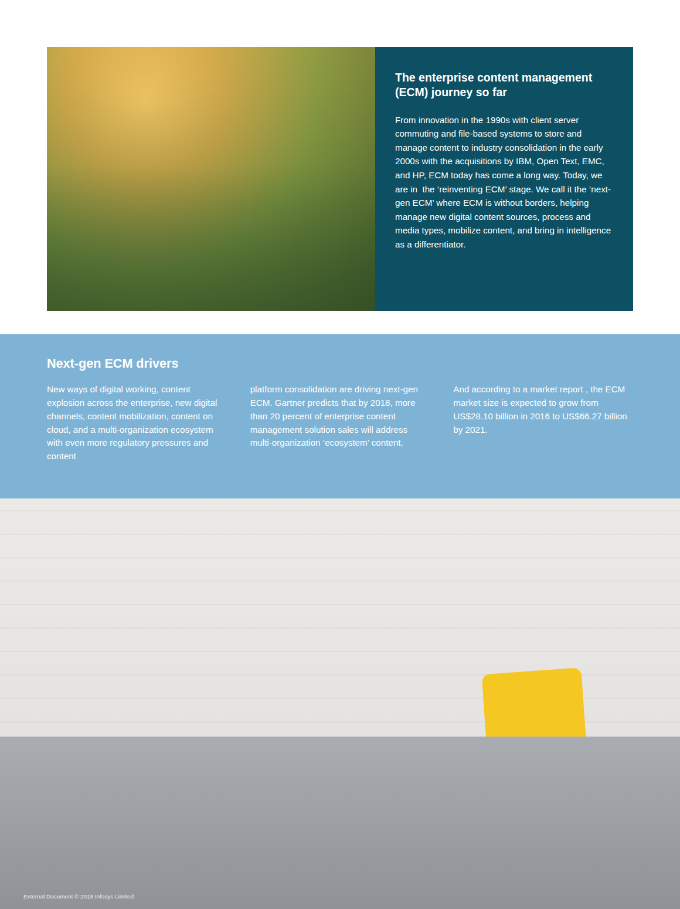The enterprise content management (ECM) journey so far
From innovation in the 1990s with client server commuting and file-based systems to store and manage content to industry consolidation in the early 2000s with the acquisitions by IBM, Open Text, EMC, and HP, ECM today has come a long way. Today, we are in the ‘reinventing ECM’ stage. We call it the ‘next-gen ECM’ where ECM is without borders, helping manage new digital content sources, process and media types, mobilize content, and bring in intelligence as a differentiator.
Next-gen ECM drivers
New ways of digital working, content explosion across the enterprise, new digital channels, content mobilization, content on cloud, and a multi-organization ecosystem with even more regulatory pressures and content
platform consolidation are driving next-gen ECM. Gartner predicts that by 2018, more than 20 percent of enterprise content management solution sales will address multi-organization ‘ecosystem’ content.
And according to a market report , the ECM market size is expected to grow from US$28.10 billion in 2016 to US$66.27 billion by 2021.
External Document © 2018 Infosys Limited